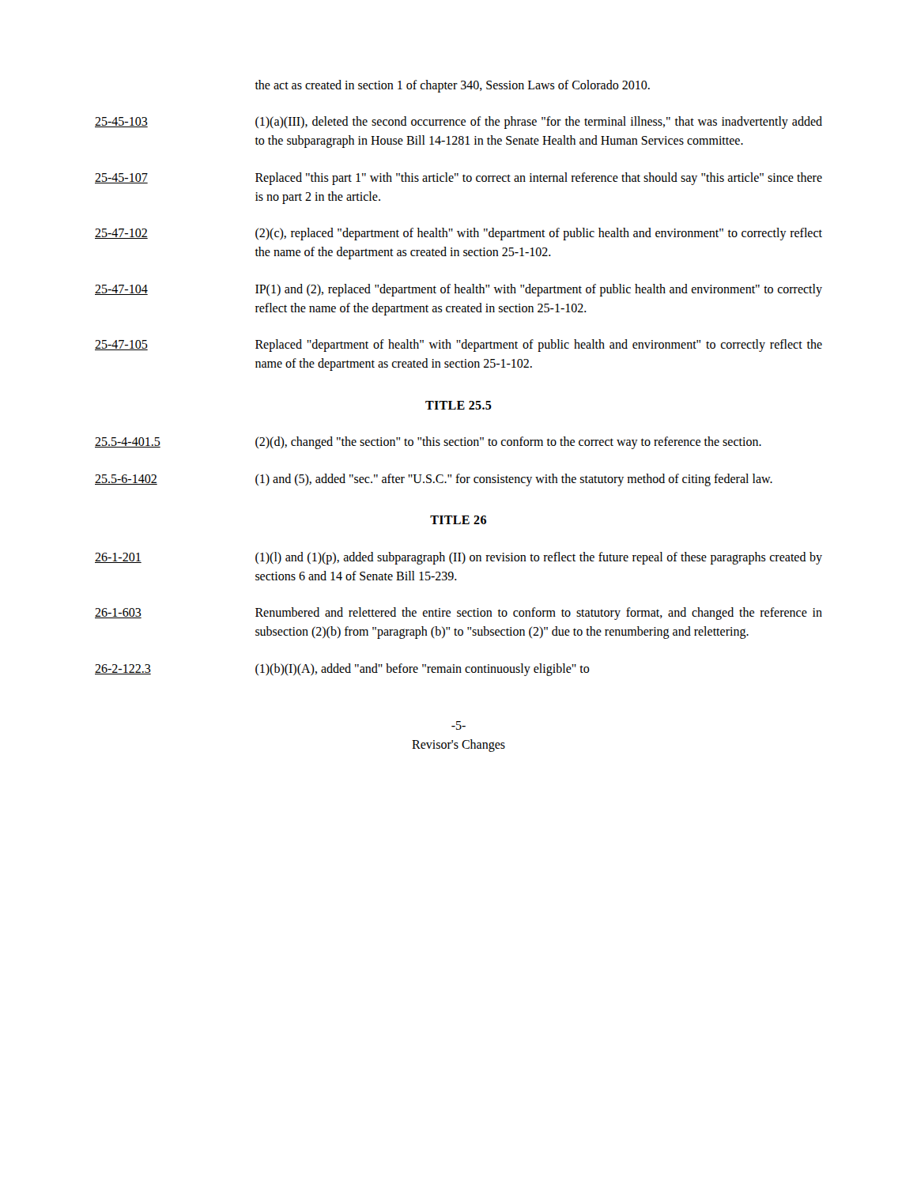the act as created in section 1 of chapter 340, Session Laws of Colorado 2010.
25-45-103
(1)(a)(III), deleted the second occurrence of the phrase "for the terminal illness," that was inadvertently added to the subparagraph in House Bill 14-1281 in the Senate Health and Human Services committee.
25-45-107
Replaced "this part 1" with "this article" to correct an internal reference that should say "this article" since there is no part 2 in the article.
25-47-102
(2)(c), replaced "department of health" with "department of public health and environment" to correctly reflect the name of the department as created in section 25-1-102.
25-47-104
IP(1) and (2), replaced "department of health" with "department of public health and environment" to correctly reflect the name of the department as created in section 25-1-102.
25-47-105
Replaced "department of health" with "department of public health and environment" to correctly reflect the name of the department as created in section 25-1-102.
TITLE 25.5
25.5-4-401.5
(2)(d), changed "the section" to "this section" to conform to the correct way to reference the section.
25.5-6-1402
(1) and (5), added "sec." after "U.S.C." for consistency with the statutory method of citing federal law.
TITLE 26
26-1-201
(1)(l) and (1)(p), added subparagraph (II) on revision to reflect the future repeal of these paragraphs created by sections 6 and 14 of Senate Bill 15-239.
26-1-603
Renumbered and relettered the entire section to conform to statutory format, and changed the reference in subsection (2)(b) from "paragraph (b)" to "subsection (2)" due to the renumbering and relettering.
26-2-122.3
(1)(b)(I)(A), added "and" before "remain continuously eligible" to
-5-
Revisor's Changes